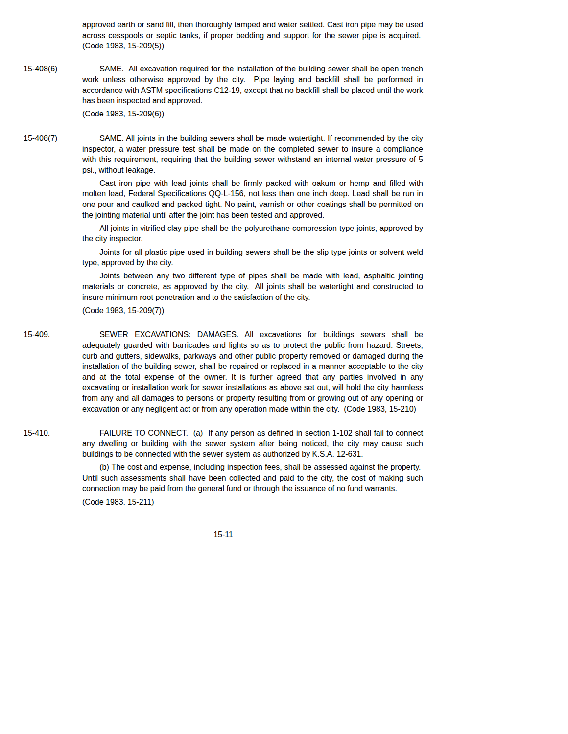approved earth or sand fill, then thoroughly tamped and water settled. Cast iron pipe may be used across cesspools or septic tanks, if proper bedding and support for the sewer pipe is acquired. (Code 1983, 15-209(5))
15-408(6)
SAME. All excavation required for the installation of the building sewer shall be open trench work unless otherwise approved by the city. Pipe laying and backfill shall be performed in accordance with ASTM specifications C12-19, except that no backfill shall be placed until the work has been inspected and approved.
(Code 1983, 15-209(6))
15-408(7)
SAME. All joints in the building sewers shall be made watertight. If recommended by the city inspector, a water pressure test shall be made on the completed sewer to insure a compliance with this requirement, requiring that the building sewer withstand an internal water pressure of 5 psi., without leakage.
Cast iron pipe with lead joints shall be firmly packed with oakum or hemp and filled with molten lead, Federal Specifications QQ-L-156, not less than one inch deep. Lead shall be run in one pour and caulked and packed tight. No paint, varnish or other coatings shall be permitted on the jointing material until after the joint has been tested and approved.
All joints in vitrified clay pipe shall be the polyurethane-compression type joints, approved by the city inspector.
Joints for all plastic pipe used in building sewers shall be the slip type joints or solvent weld type, approved by the city.
Joints between any two different type of pipes shall be made with lead, asphaltic jointing materials or concrete, as approved by the city. All joints shall be watertight and constructed to insure minimum root penetration and to the satisfaction of the city.
(Code 1983, 15-209(7))
15-409.
SEWER EXCAVATIONS: DAMAGES. All excavations for buildings sewers shall be adequately guarded with barricades and lights so as to protect the public from hazard. Streets, curb and gutters, sidewalks, parkways and other public property removed or damaged during the installation of the building sewer, shall be repaired or replaced in a manner acceptable to the city and at the total expense of the owner. It is further agreed that any parties involved in any excavating or installation work for sewer installations as above set out, will hold the city harmless from any and all damages to persons or property resulting from or growing out of any opening or excavation or any negligent act or from any operation made within the city. (Code 1983, 15-210)
15-410.
FAILURE TO CONNECT. (a) If any person as defined in section 1-102 shall fail to connect any dwelling or building with the sewer system after being noticed, the city may cause such buildings to be connected with the sewer system as authorized by K.S.A. 12-631.
(b) The cost and expense, including inspection fees, shall be assessed against the property. Until such assessments shall have been collected and paid to the city, the cost of making such connection may be paid from the general fund or through the issuance of no fund warrants.
(Code 1983, 15-211)
15-11